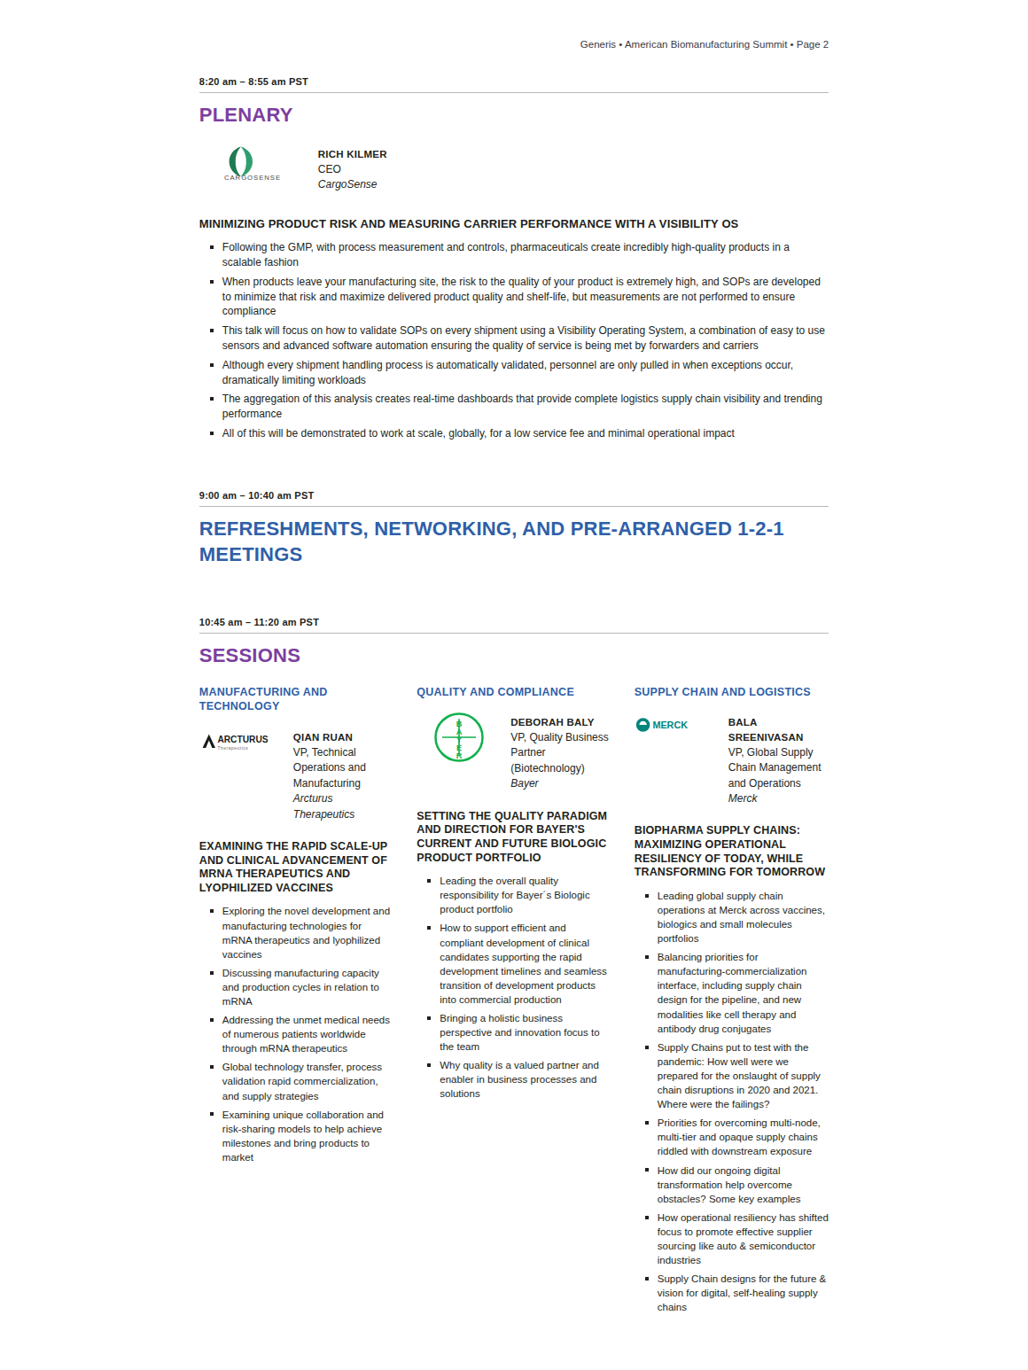Generis • American Biomanufacturing Summit • Page 2
8:20 am – 8:55 am PST
PLENARY
CARGOSENSE
RICH KILMER
CEO
CargoSense
Minimizing Product Risk and Measuring Carrier Performance with a Visibility OS
Following the GMP, with process measurement and controls, pharmaceuticals create incredibly high-quality products in a scalable fashion
When products leave your manufacturing site, the risk to the quality of your product is extremely high, and SOPs are developed to minimize that risk and maximize delivered product quality and shelf-life, but measurements are not performed to ensure compliance
This talk will focus on how to validate SOPs on every shipment using a Visibility Operating System, a combination of easy to use sensors and advanced software automation ensuring the quality of service is being met by forwarders and carriers
Although every shipment handling process is automatically validated, personnel are only pulled in when exceptions occur, dramatically limiting workloads
The aggregation of this analysis creates real-time dashboards that provide complete logistics supply chain visibility and trending performance
All of this will be demonstrated to work at scale, globally, for a low service fee and minimal operational impact
9:00 am – 10:40 am PST
REFRESHMENTS, NETWORKING, AND PRE-ARRANGED 1-2-1 MEETINGS
10:45 am – 11:20 am PST
SESSIONS
Manufacturing and Technology
ARCTURUS Therapeutics
QIAN RUAN
VP, Technical Operations and Manufacturing
Arcturus Therapeutics
Examining the Rapid Scale-Up and Clinical Advancement of mRNA Therapeutics and Lyophilized Vaccines
Exploring the novel development and manufacturing technologies for mRNA therapeutics and lyophilized vaccines
Discussing manufacturing capacity and production cycles in relation to mRNA
Addressing the unmet medical needs of numerous patients worldwide through mRNA therapeutics
Global technology transfer, process validation rapid commercialization, and supply strategies
Examining unique collaboration and risk-sharing models to help achieve milestones and bring products to market
Quality and Compliance
B A Y E R
DEBORAH BALY
VP, Quality Business Partner (Biotechnology)
Bayer
Setting the Quality Paradigm and Direction for Bayer's Current and Future Biologic Product Portfolio
Leading the overall quality responsibility for Bayer´s Biologic product portfolio
How to support efficient and compliant development of clinical candidates supporting the rapid development timelines and seamless transition of development products into commercial production
Bringing a holistic business perspective and innovation focus to the team
Why quality is a valued partner and enabler in business processes and solutions
Supply Chain and Logistics
MERCK
BALA SREENIVASAN
VP, Global Supply Chain Management and Operations
Merck
Biopharma Supply Chains: Maximizing Operational Resiliency of Today, While Transforming for Tomorrow
Leading global supply chain operations at Merck across vaccines, biologics and small molecules portfolios
Balancing priorities for manufacturing-commercialization interface, including supply chain design for the pipeline, and new modalities like cell therapy and antibody drug conjugates
Supply Chains put to test with the pandemic: How well were we prepared for the onslaught of supply chain disruptions in 2020 and 2021. Where were the failings?
Priorities for overcoming multi-node, multi-tier and opaque supply chains riddled with downstream exposure
How did our ongoing digital transformation help overcome obstacles? Some key examples
How operational resiliency has shifted focus to promote effective supplier sourcing like auto & semiconductor industries
Supply Chain designs for the future & vision for digital, self-healing supply chains